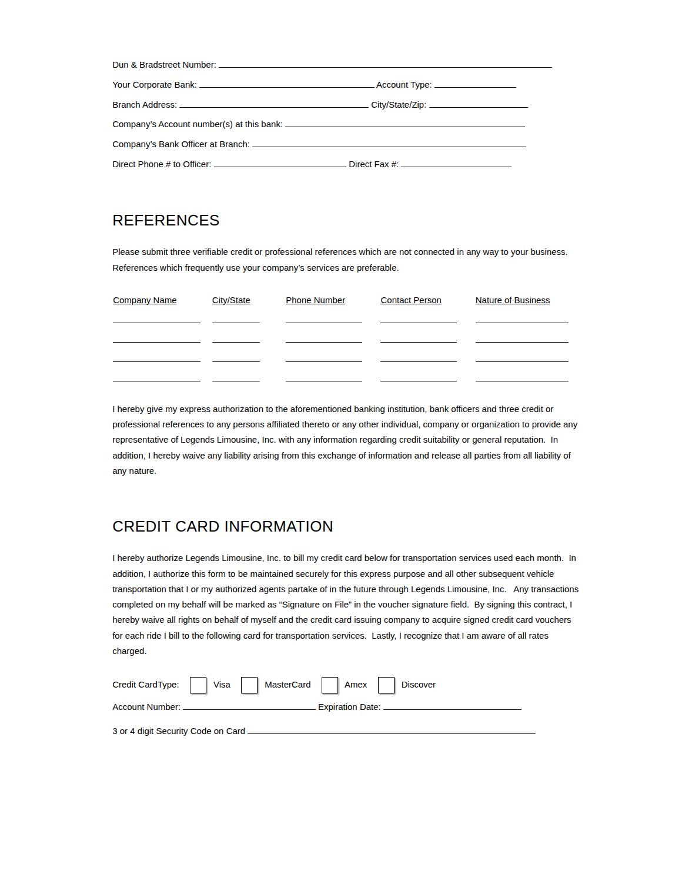Dun & Bradstreet Number:
Your Corporate Bank: Account Type:
Branch Address: City/State/Zip:
Company’s Account number(s) at this bank:
Company’s Bank Officer at Branch:
Direct Phone # to Officer: Direct Fax #:
REFERENCES
Please submit three verifiable credit or professional references which are not connected in any way to your business. References which frequently use your company’s services are preferable.
| Company Name | City/State | Phone Number | Contact Person | Nature of Business |
| --- | --- | --- | --- | --- |
I hereby give my express authorization to the aforementioned banking institution, bank officers and three credit or professional references to any persons affiliated thereto or any other individual, company or organization to provide any representative of Legends Limousine, Inc. with any information regarding credit suitability or general reputation. In addition, I hereby waive any liability arising from this exchange of information and release all parties from all liability of any nature.
CREDIT CARD INFORMATION
I hereby authorize Legends Limousine, Inc. to bill my credit card below for transportation services used each month. In addition, I authorize this form to be maintained securely for this express purpose and all other subsequent vehicle transportation that I or my authorized agents partake of in the future through Legends Limousine, Inc. Any transactions completed on my behalf will be marked as “Signature on File” in the voucher signature field. By signing this contract, I hereby waive all rights on behalf of myself and the credit card issuing company to acquire signed credit card vouchers for each ride I bill to the following card for transportation services. Lastly, I recognize that I am aware of all rates charged.
Credit CardType: Visa MasterCard Amex Discover
Account Number: Expiration Date:
3 or 4 digit Security Code on Card